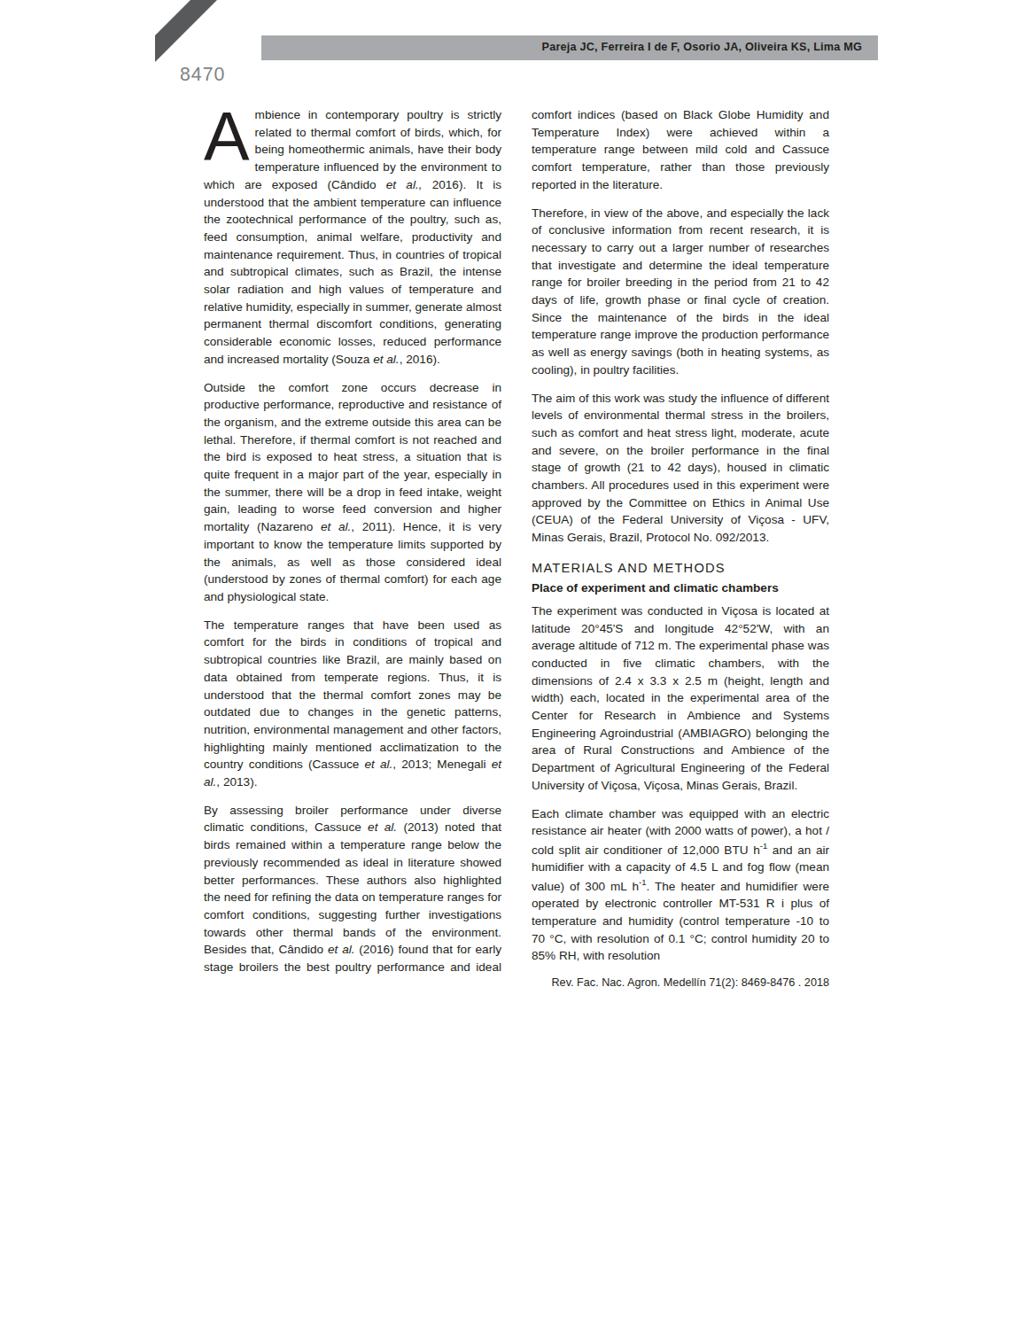Pareja JC, Ferreira I de F, Osorio JA, Oliveira KS, Lima MG
8470
Ambience in contemporary poultry is strictly related to thermal comfort of birds, which, for being homeothermic animals, have their body temperature influenced by the environment to which are exposed (Cândido et al., 2016). It is understood that the ambient temperature can influence the zootechnical performance of the poultry, such as, feed consumption, animal welfare, productivity and maintenance requirement. Thus, in countries of tropical and subtropical climates, such as Brazil, the intense solar radiation and high values of temperature and relative humidity, especially in summer, generate almost permanent thermal discomfort conditions, generating considerable economic losses, reduced performance and increased mortality (Souza et al., 2016).
Outside the comfort zone occurs decrease in productive performance, reproductive and resistance of the organism, and the extreme outside this area can be lethal. Therefore, if thermal comfort is not reached and the bird is exposed to heat stress, a situation that is quite frequent in a major part of the year, especially in the summer, there will be a drop in feed intake, weight gain, leading to worse feed conversion and higher mortality (Nazareno et al., 2011). Hence, it is very important to know the temperature limits supported by the animals, as well as those considered ideal (understood by zones of thermal comfort) for each age and physiological state.
The temperature ranges that have been used as comfort for the birds in conditions of tropical and subtropical countries like Brazil, are mainly based on data obtained from temperate regions. Thus, it is understood that the thermal comfort zones may be outdated due to changes in the genetic patterns, nutrition, environmental management and other factors, highlighting mainly mentioned acclimatization to the country conditions (Cassuce et al., 2013; Menegali et al., 2013).
By assessing broiler performance under diverse climatic conditions, Cassuce et al. (2013) noted that birds remained within a temperature range below the previously recommended as ideal in literature showed better performances. These authors also highlighted the need for refining the data on temperature ranges for comfort conditions, suggesting further investigations towards other thermal bands of the environment. Besides that, Cândido et al. (2016) found that for early stage broilers the best poultry performance and ideal comfort indices (based on Black Globe Humidity and Temperature Index) were achieved within a temperature range between mild cold and Cassuce comfort temperature, rather than those previously reported in the literature.
Therefore, in view of the above, and especially the lack of conclusive information from recent research, it is necessary to carry out a larger number of researches that investigate and determine the ideal temperature range for broiler breeding in the period from 21 to 42 days of life, growth phase or final cycle of creation. Since the maintenance of the birds in the ideal temperature range improve the production performance as well as energy savings (both in heating systems, as cooling), in poultry facilities.
The aim of this work was study the influence of different levels of environmental thermal stress in the broilers, such as comfort and heat stress light, moderate, acute and severe, on the broiler performance in the final stage of growth (21 to 42 days), housed in climatic chambers. All procedures used in this experiment were approved by the Committee on Ethics in Animal Use (CEUA) of the Federal University of Viçosa - UFV, Minas Gerais, Brazil, Protocol No. 092/2013.
Materials and methods
Place of experiment and climatic chambers
The experiment was conducted in Viçosa is located at latitude 20°45'S and longitude 42°52'W, with an average altitude of 712 m. The experimental phase was conducted in five climatic chambers, with the dimensions of 2.4 x 3.3 x 2.5 m (height, length and width) each, located in the experimental area of the Center for Research in Ambience and Systems Engineering Agroindustrial (AMBIAGRO) belonging the area of Rural Constructions and Ambience of the Department of Agricultural Engineering of the Federal University of Viçosa, Viçosa, Minas Gerais, Brazil.
Each climate chamber was equipped with an electric resistance air heater (with 2000 watts of power), a hot / cold split air conditioner of 12,000 BTU h-1 and an air humidifier with a capacity of 4.5 L and fog flow (mean value) of 300 mL h-1. The heater and humidifier were operated by electronic controller MT-531 R i plus of temperature and humidity (control temperature -10 to 70 °C, with resolution of 0.1 °C; control humidity 20 to 85% RH, with resolution
Rev. Fac. Nac. Agron. Medellín 71(2): 8469-8476 . 2018